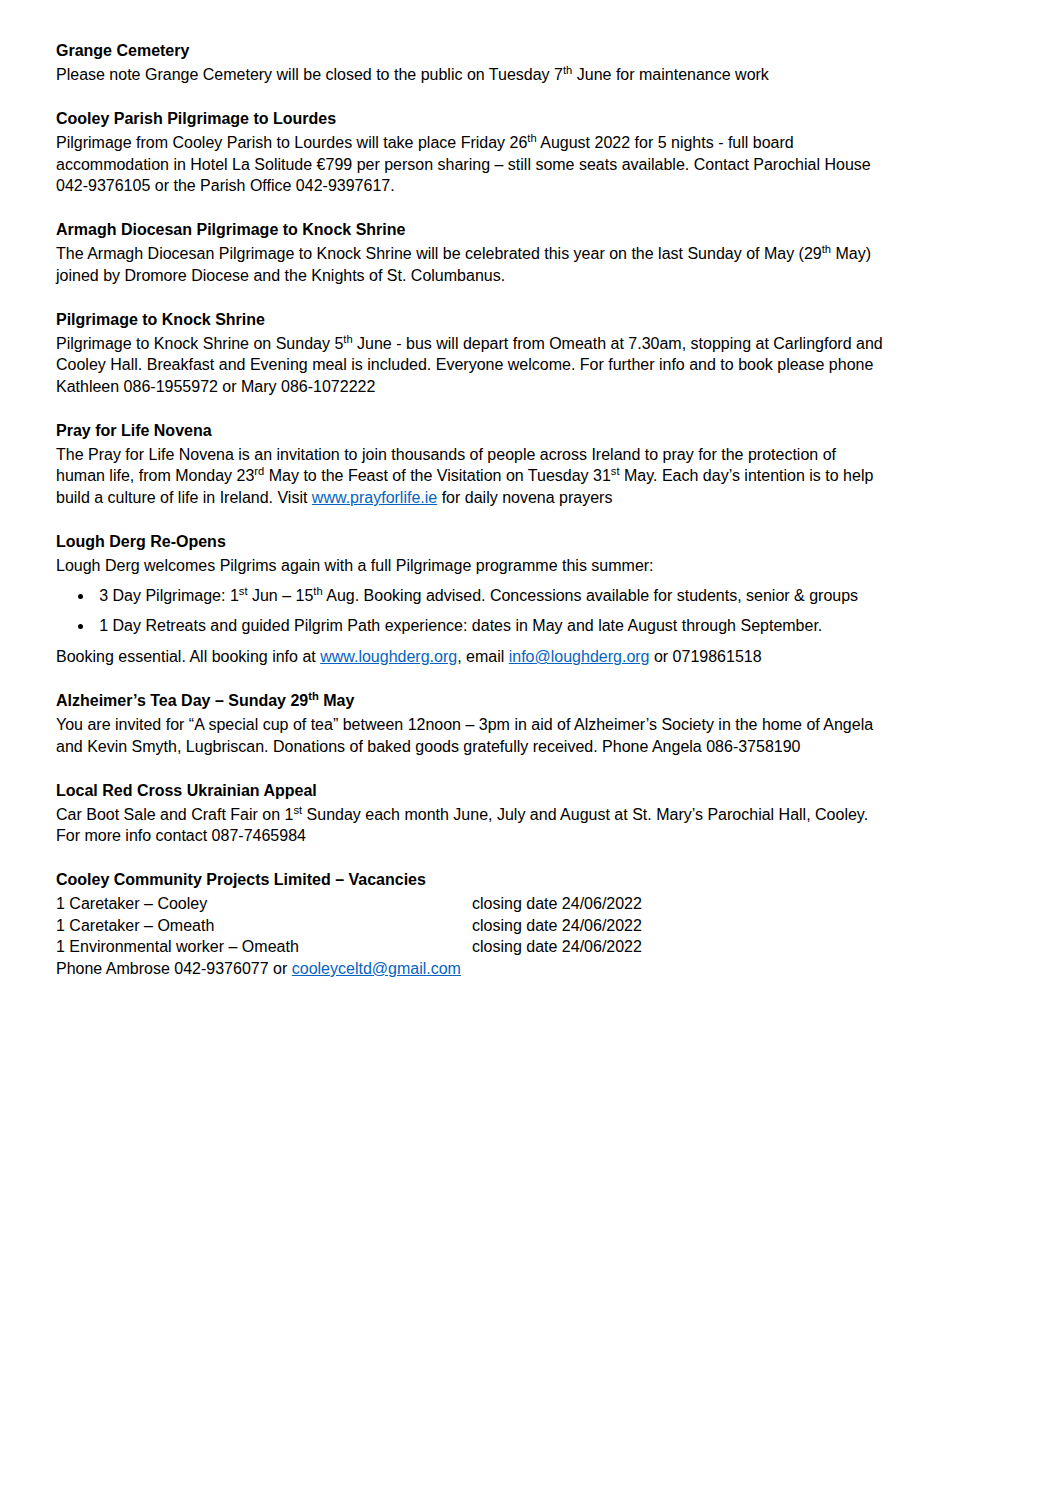Grange Cemetery
Please note Grange Cemetery will be closed to the public on Tuesday 7th June for maintenance work
Cooley Parish Pilgrimage to Lourdes
Pilgrimage from Cooley Parish to Lourdes will take place Friday 26th August 2022 for 5 nights - full board accommodation in Hotel La Solitude €799 per person sharing – still some seats available. Contact Parochial House 042-9376105 or the Parish Office 042-9397617.
Armagh Diocesan Pilgrimage to Knock Shrine
The Armagh Diocesan Pilgrimage to Knock Shrine will be celebrated this year on the last Sunday of May (29th May) joined by Dromore Diocese and the Knights of St. Columbanus.
Pilgrimage to Knock Shrine
Pilgrimage to Knock Shrine on Sunday 5th June - bus will depart from Omeath at 7.30am, stopping at Carlingford and Cooley Hall. Breakfast and Evening meal is included. Everyone welcome. For further info and to book please phone Kathleen 086-1955972 or Mary 086-1072222
Pray for Life Novena
The Pray for Life Novena is an invitation to join thousands of people across Ireland to pray for the protection of human life, from Monday 23rd May to the Feast of the Visitation on Tuesday 31st May. Each day’s intention is to help build a culture of life in Ireland. Visit www.prayforlife.ie for daily novena prayers
Lough Derg Re-Opens
Lough Derg welcomes Pilgrims again with a full Pilgrimage programme this summer:
3 Day Pilgrimage: 1st Jun – 15th Aug. Booking advised. Concessions available for students, senior & groups
1 Day Retreats and guided Pilgrim Path experience: dates in May and late August through September.
Booking essential. All booking info at www.loughderg.org, email info@loughderg.org or 0719861518
Alzheimer’s Tea Day – Sunday 29th May
You are invited for “A special cup of tea” between 12noon – 3pm in aid of Alzheimer’s Society in the home of Angela and Kevin Smyth, Lugbriscan. Donations of baked goods gratefully received. Phone Angela 086-3758190
Local Red Cross Ukrainian Appeal
Car Boot Sale and Craft Fair on 1st Sunday each month June, July and August at St. Mary’s Parochial Hall, Cooley. For more info contact 087-7465984
Cooley Community Projects Limited – Vacancies
| 1 Caretaker – Cooley | closing date 24/06/2022 |
| 1 Caretaker – Omeath | closing date 24/06/2022 |
| 1 Environmental worker – Omeath | closing date 24/06/2022 |
Phone Ambrose 042-9376077 or cooleyceltd@gmail.com